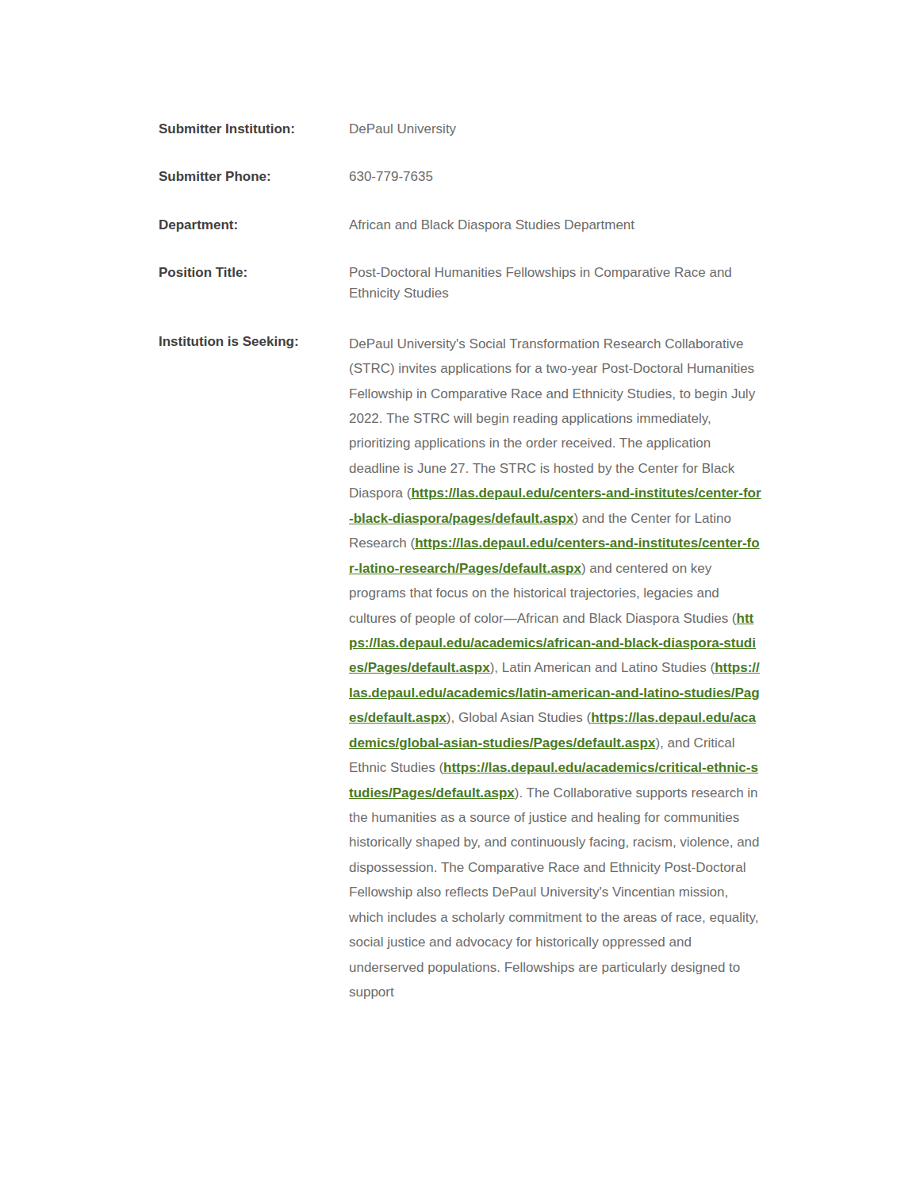Submitter Institution:
DePaul University
Submitter Phone:
630-779-7635
Department:
African and Black Diaspora Studies Department
Position Title:
Post-Doctoral Humanities Fellowships in Comparative Race and Ethnicity Studies
Institution is Seeking:
DePaul University's Social Transformation Research Collaborative (STRC) invites applications for a two-year Post-Doctoral Humanities Fellowship in Comparative Race and Ethnicity Studies, to begin July 2022. The STRC will begin reading applications immediately, prioritizing applications in the order received. The application deadline is June 27. The STRC is hosted by the Center for Black Diaspora (https://las.depaul.edu/centers-and-institutes/center-for-black-diaspora/pages/default.aspx) and the Center for Latino Research (https://las.depaul.edu/centers-and-institutes/center-for-latino-research/Pages/default.aspx) and centered on key programs that focus on the historical trajectories, legacies and cultures of people of color—African and Black Diaspora Studies (https://las.depaul.edu/academics/african-and-black-diaspora-studies/Pages/default.aspx), Latin American and Latino Studies (https://las.depaul.edu/academics/latin-american-and-latino-studies/Pages/default.aspx), Global Asian Studies (https://las.depaul.edu/academics/global-asian-studies/Pages/default.aspx), and Critical Ethnic Studies (https://las.depaul.edu/academics/critical-ethnic-studies/Pages/default.aspx). The Collaborative supports research in the humanities as a source of justice and healing for communities historically shaped by, and continuously facing, racism, violence, and dispossession. The Comparative Race and Ethnicity Post-Doctoral Fellowship also reflects DePaul University's Vincentian mission, which includes a scholarly commitment to the areas of race, equality, social justice and advocacy for historically oppressed and underserved populations. Fellowships are particularly designed to support